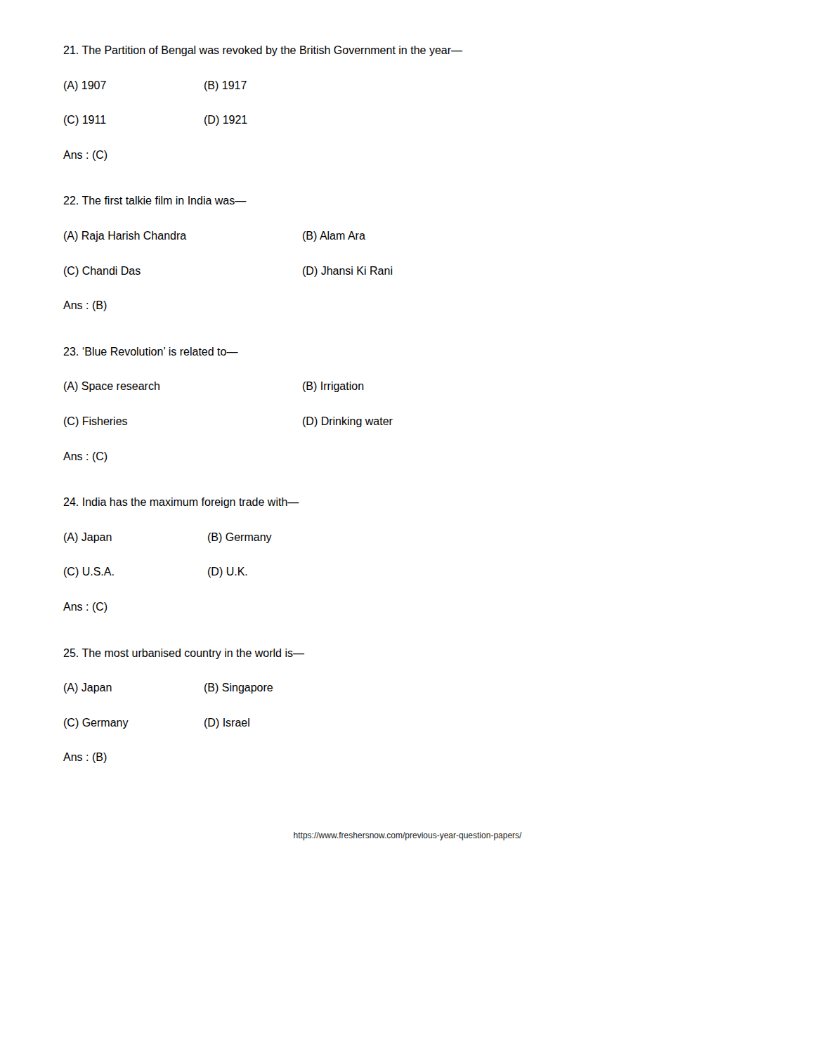21. The Partition of Bengal was revoked by the British Government in the year—
(A) 1907 (B) 1917
(C) 1911 (D) 1921
Ans : (C)
22. The first talkie film in India was—
(A) Raja Harish Chandra (B) Alam Ara
(C) Chandi Das (D) Jhansi Ki Rani
Ans : (B)
23. ‘Blue Revolution’ is related to—
(A) Space research (B) Irrigation
(C) Fisheries (D) Drinking water
Ans : (C)
24. India has the maximum foreign trade with—
(A) Japan (B) Germany
(C) U.S.A. (D) U.K.
Ans : (C)
25. The most urbanised country in the world is—
(A) Japan (B) Singapore
(C) Germany (D) Israel
Ans : (B)
https://www.freshersnow.com/previous-year-question-papers/